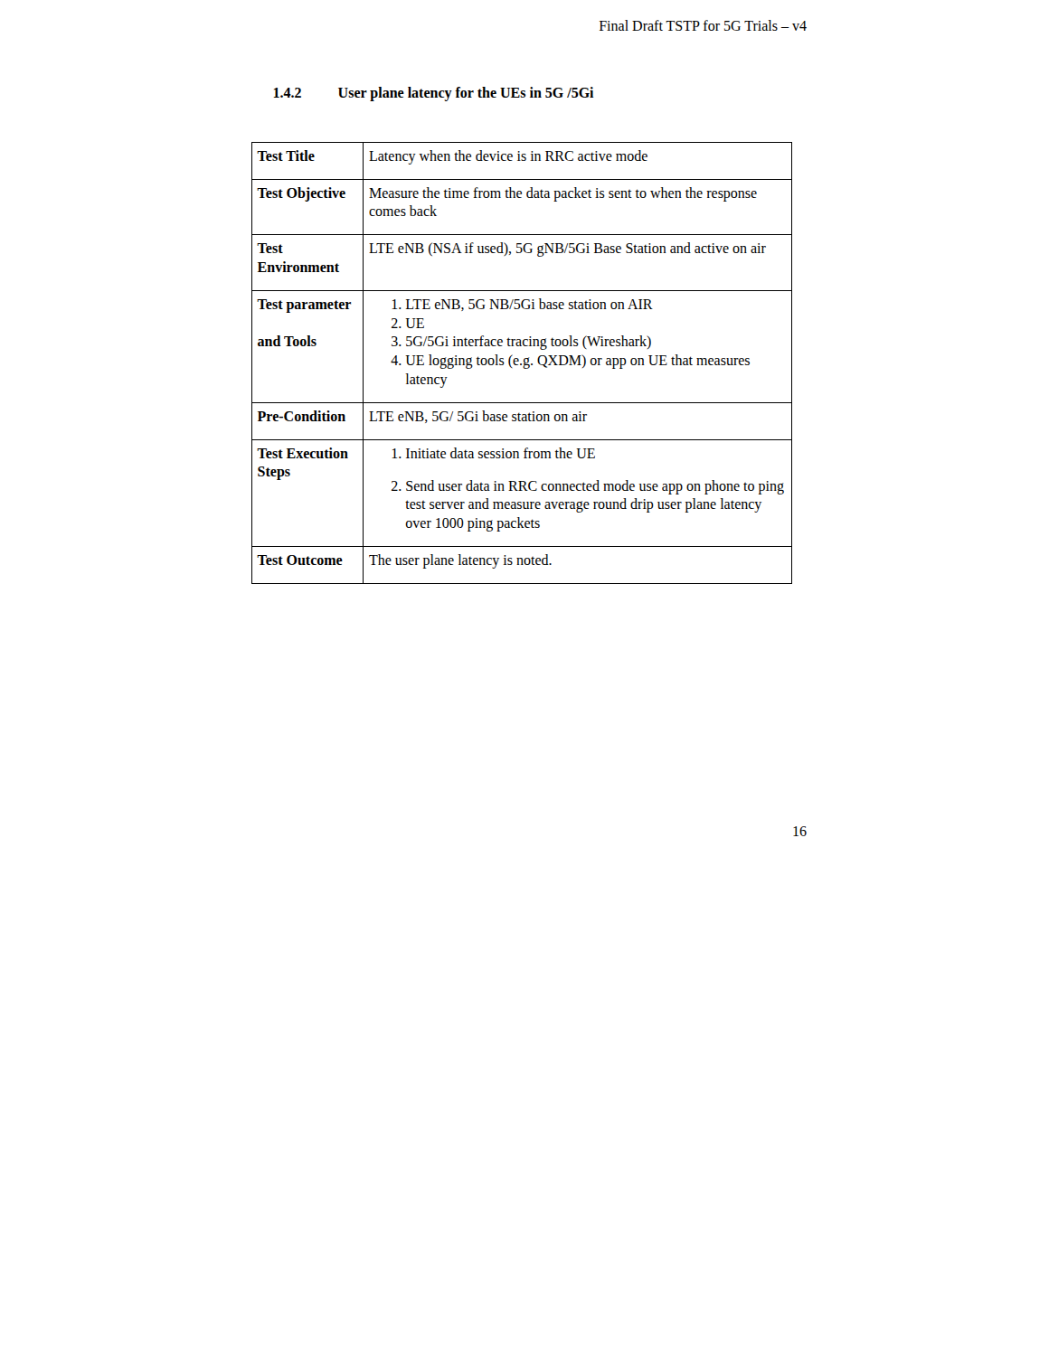Final Draft TSTP for 5G Trials – v4
1.4.2 User plane latency for the UEs in 5G /5Gi
| Test Title | Latency when the device is in RRC active mode |
| Test Objective | Measure the time from the data packet is sent to when the response comes back |
| Test Environment | LTE eNB (NSA if used), 5G gNB/5Gi Base Station and active on air |
| Test parameter and Tools | LTE eNB, 5G NB/5Gi base station on AIR UE 5G/5Gi interface tracing tools (Wireshark) UE logging tools (e.g. QXDM) or app on UE that measures latency |
| Pre-Condition | LTE eNB, 5G/ 5Gi base station on air |
| Test Execution Steps | Initiate data session from the UE Send user data in RRC connected mode use app on phone to ping test server and measure average round drip user plane latency over 1000 ping packets |
| Test Outcome | The user plane latency is noted. |
16